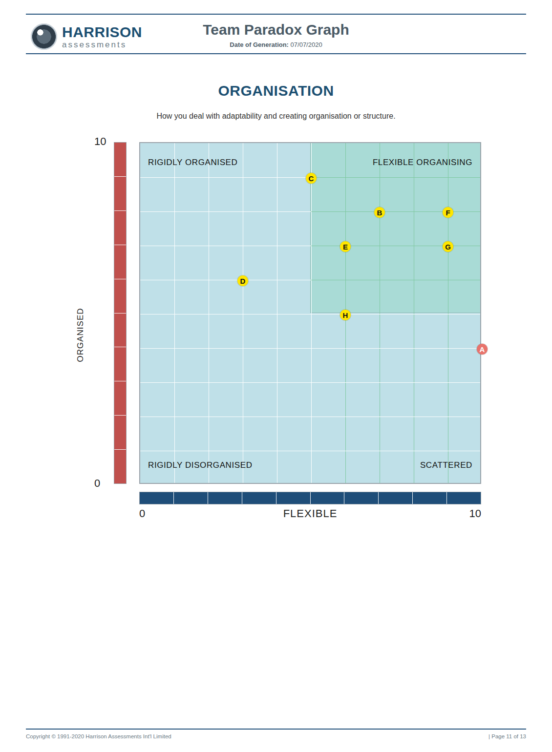HARRISON
assessments
Team Paradox Graph
Date of Generation: 07/07/2020
ORGANISATION
How you deal with adaptability and creating organisation or structure.
ORGANISED
10
0
RIGIDLY ORGANISED
FLEXIBLE ORGANISING
RIGIDLY DISORGANISED
SCATTERED
C
B
F
E
G
D
H
A
0 10
FLEXIBLE
Copyright © 1991-2020 Harrison Assessments Int'l Limited
| Page 11 of 13